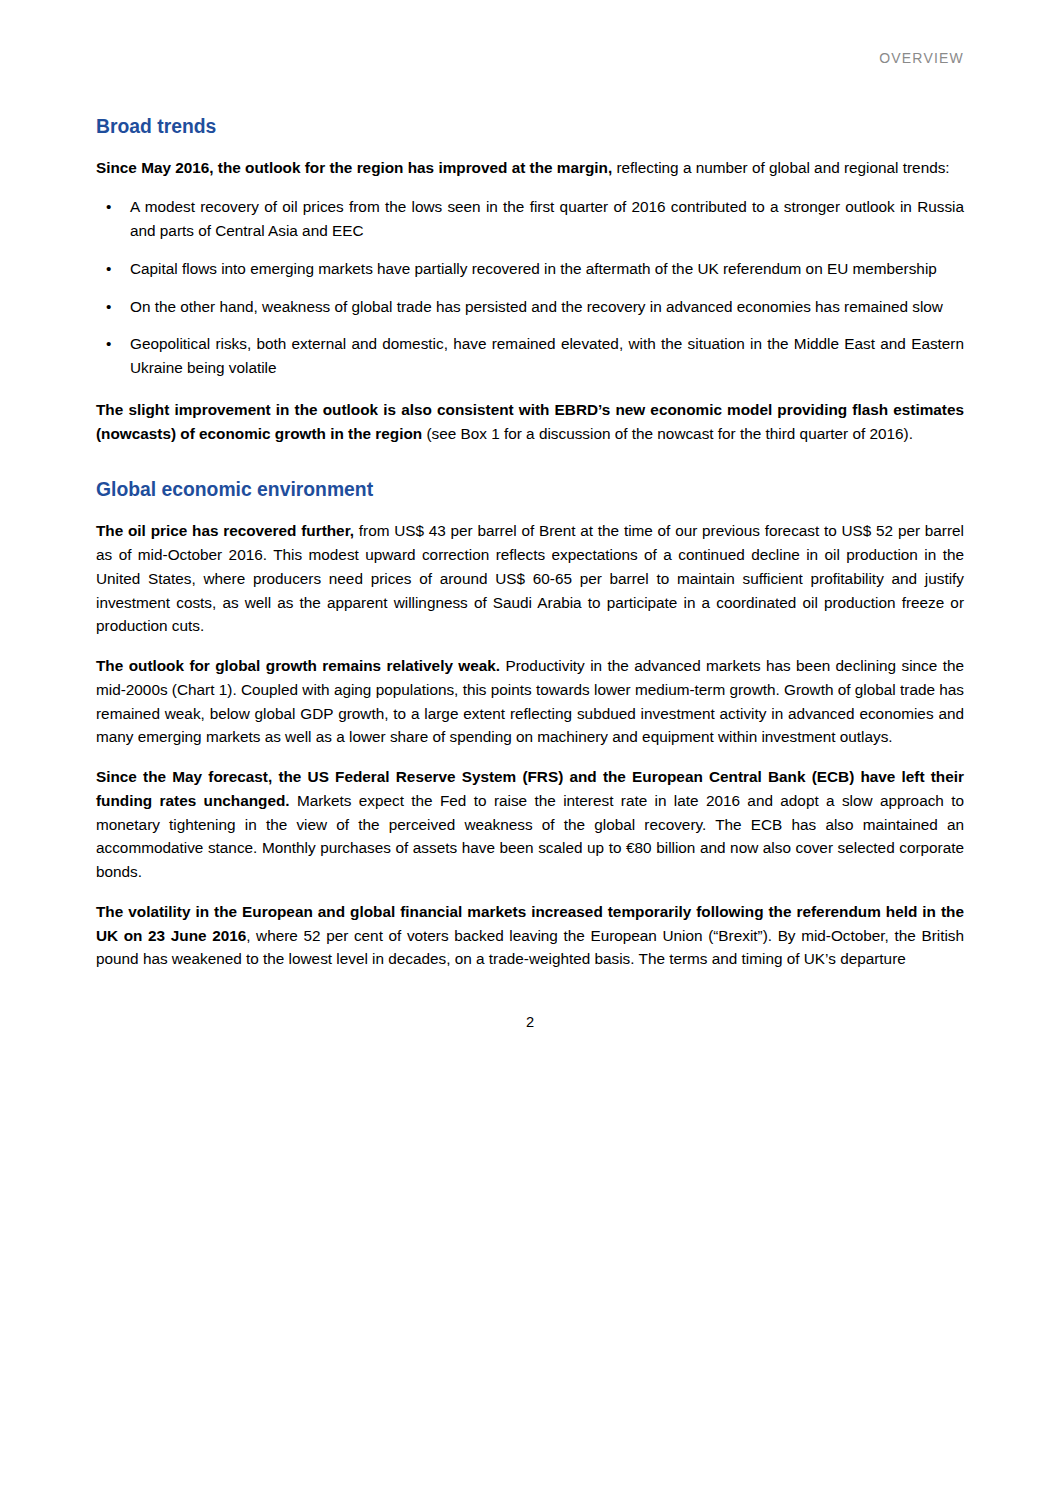OVERVIEW
Broad trends
Since May 2016, the outlook for the region has improved at the margin, reflecting a number of global and regional trends:
A modest recovery of oil prices from the lows seen in the first quarter of 2016 contributed to a stronger outlook in Russia and parts of Central Asia and EEC
Capital flows into emerging markets have partially recovered in the aftermath of the UK referendum on EU membership
On the other hand, weakness of global trade has persisted and the recovery in advanced economies has remained slow
Geopolitical risks, both external and domestic, have remained elevated, with the situation in the Middle East and Eastern Ukraine being volatile
The slight improvement in the outlook is also consistent with EBRD’s new economic model providing flash estimates (nowcasts) of economic growth in the region (see Box 1 for a discussion of the nowcast for the third quarter of 2016).
Global economic environment
The oil price has recovered further, from US$ 43 per barrel of Brent at the time of our previous forecast to US$ 52 per barrel as of mid-October 2016. This modest upward correction reflects expectations of a continued decline in oil production in the United States, where producers need prices of around US$ 60-65 per barrel to maintain sufficient profitability and justify investment costs, as well as the apparent willingness of Saudi Arabia to participate in a coordinated oil production freeze or production cuts.
The outlook for global growth remains relatively weak. Productivity in the advanced markets has been declining since the mid-2000s (Chart 1). Coupled with aging populations, this points towards lower medium-term growth. Growth of global trade has remained weak, below global GDP growth, to a large extent reflecting subdued investment activity in advanced economies and many emerging markets as well as a lower share of spending on machinery and equipment within investment outlays.
Since the May forecast, the US Federal Reserve System (FRS) and the European Central Bank (ECB) have left their funding rates unchanged. Markets expect the Fed to raise the interest rate in late 2016 and adopt a slow approach to monetary tightening in the view of the perceived weakness of the global recovery. The ECB has also maintained an accommodative stance. Monthly purchases of assets have been scaled up to €80 billion and now also cover selected corporate bonds.
The volatility in the European and global financial markets increased temporarily following the referendum held in the UK on 23 June 2016, where 52 per cent of voters backed leaving the European Union (“Brexit”). By mid-October, the British pound has weakened to the lowest level in decades, on a trade-weighted basis. The terms and timing of UK’s departure
2